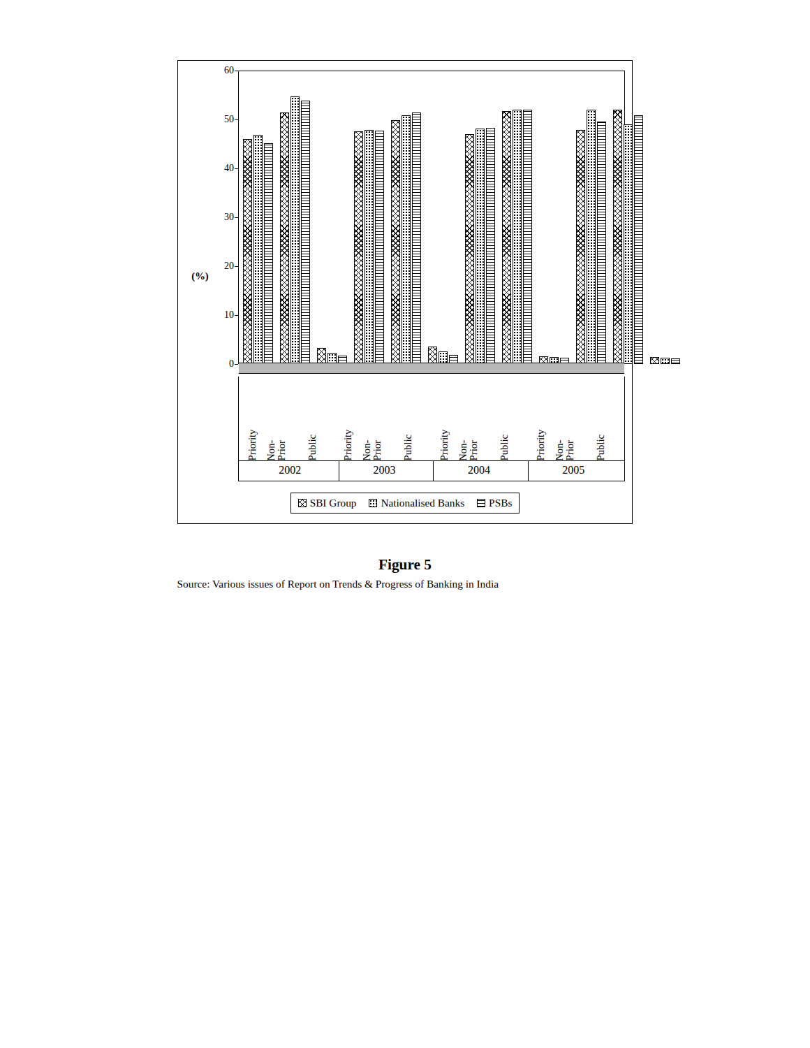(%)
60
50
40
30
20
10
0
Priority
Non-
Prior
Public
Priority
Non-
Prior
Public
Priority
Non-
Prior
Public
Priority
Non-
Prior
Public
2002
2003
2004
2005
SBI Group Nationalised Banks PSBs
Figure 5
Source: Various issues of Report on Trends & Progress of Banking in India